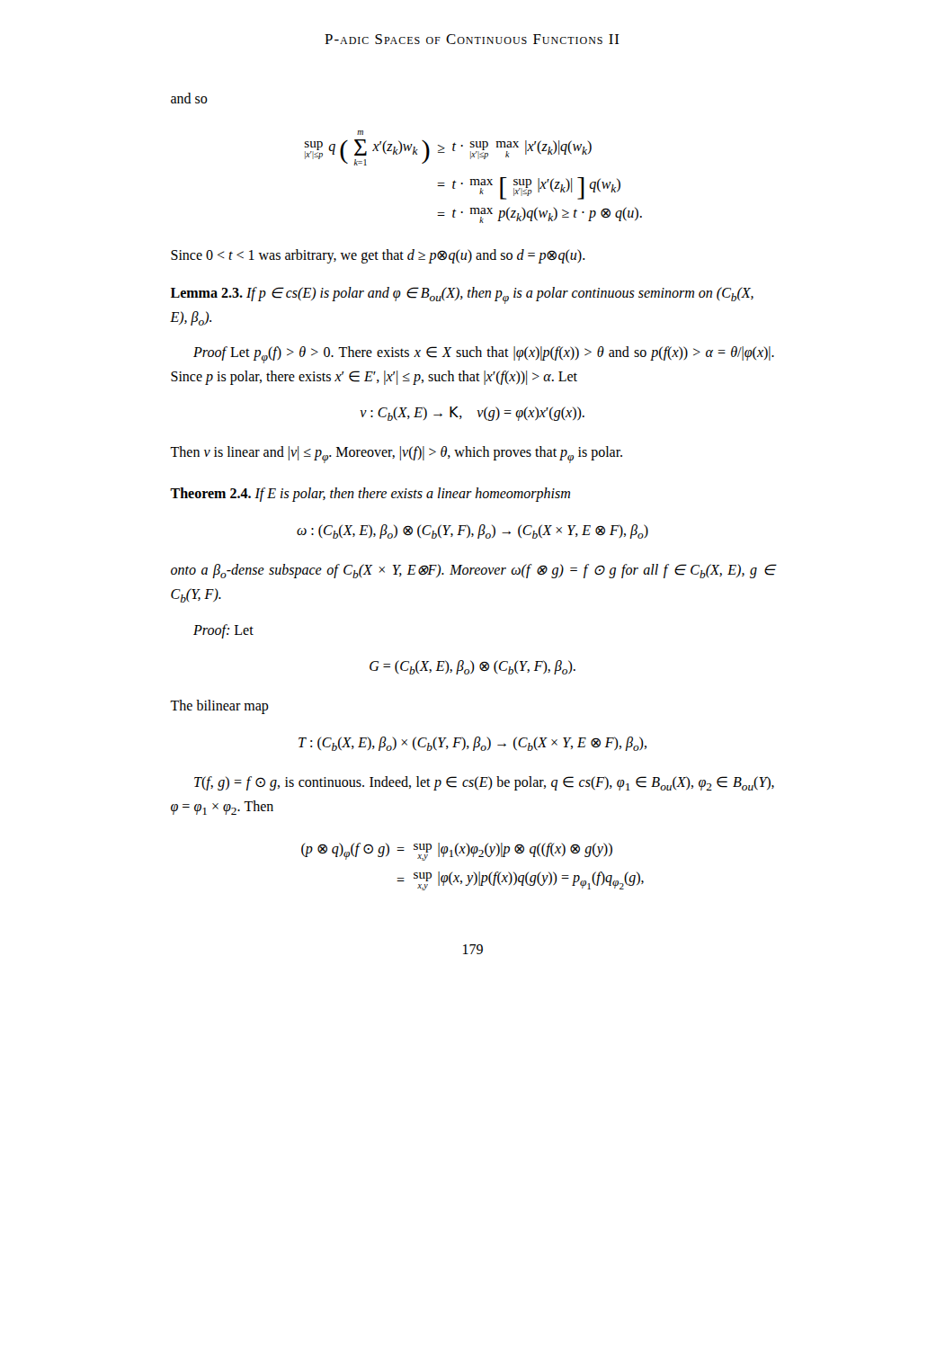P-adic Spaces of Continuous Functions II
and so
| sup / x ′/≤ p q ( m Σ k =1 x ′( z k ) w k ) | ≥ | t · sup / x ′/≤ p max k / x ′( z k )/ q ( w k ) |
| | = | t · max k [ sup / x ′/≤ p / x ′( z k )/ ] q ( w k ) |
| | = | t · max k p ( z k ) q ( w k ) ≥ t · p ⊗ q ( u ). |
Since 0 < t < 1 was arbitrary, we get that d ≥ p⊗q(u) and so d = p⊗q(u).
Lemma 2.3. If p ∈ cs(E) is polar and φ ∈ Bou(X), then pφ is a polar continuous seminorm on (Cb(X, E), βo).
Proof Let pφ(f) > θ > 0. There exists x ∈ X such that |φ(x)|p(f(x)) > θ and so p(f(x)) > α = θ/|φ(x)|. Since p is polar, there exists x′ ∈ E′, |x′| ≤ p, such that |x′(f(x))| > α. Let
v : Cb(X, E) → 𝖪, v(g) = φ(x)x′(g(x)).
Then v is linear and |v| ≤ pφ. Moreover, |v(f)| > θ, which proves that pφ is polar.
Theorem 2.4. If E is polar, then there exists a linear homeomorphism
ω : (Cb(X, E), βo) ⊗ (Cb(Y, F), βo) → (Cb(X × Y, E ⊗ F), βo)
onto a βo-dense subspace of Cb(X × Y, E⊗F). Moreover ω(f ⊗ g) = f ⊙ g for all f ∈ Cb(X, E), g ∈ Cb(Y, F).
Proof: Let
G = (Cb(X, E), βo) ⊗ (Cb(Y, F), βo).
The bilinear map
T : (Cb(X, E), βo) × (Cb(Y, F), βo) → (Cb(X × Y, E ⊗ F), βo),
T(f, g) = f ⊙ g, is continuous. Indeed, let p ∈ cs(E) be polar, q ∈ cs(F), φ1 ∈ Bou(X), φ2 ∈ Bou(Y), φ = φ1 × φ2. Then
| ( p ⊗ q ) φ ( f ⊙ g ) | = | sup x , y / φ 1 ( x ) φ 2 ( y )/ p ⊗ q (( f ( x ) ⊗ g ( y )) |
| | = | sup x , y / φ ( x , y )/ p ( f ( x )) q ( g ( y )) = p φ 1 ( f ) q φ 2 ( g ), |
179